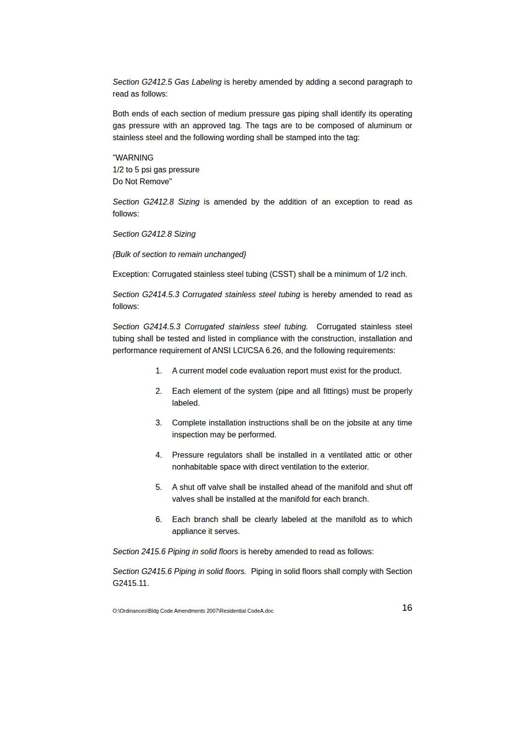Section G2412.5 Gas Labeling is hereby amended by adding a second paragraph to read as follows:
Both ends of each section of medium pressure gas piping shall identify its operating gas pressure with an approved tag. The tags are to be composed of aluminum or stainless steel and the following wording shall be stamped into the tag:
"WARNING
1/2 to 5 psi gas pressure
Do Not Remove"
Section G2412.8 Sizing is amended by the addition of an exception to read as follows:
Section G2412.8 Sizing
{Bulk of section to remain unchanged}
Exception: Corrugated stainless steel tubing (CSST) shall be a minimum of 1/2 inch.
Section G2414.5.3 Corrugated stainless steel tubing is hereby amended to read as follows:
Section G2414.5.3 Corrugated stainless steel tubing. Corrugated stainless steel tubing shall be tested and listed in compliance with the construction, installation and performance requirement of ANSI LCI/CSA 6.26, and the following requirements:
A current model code evaluation report must exist for the product.
Each element of the system (pipe and all fittings) must be properly labeled.
Complete installation instructions shall be on the jobsite at any time inspection may be performed.
Pressure regulators shall be installed in a ventilated attic or other nonhabitable space with direct ventilation to the exterior.
A shut off valve shall be installed ahead of the manifold and shut off valves shall be installed at the manifold for each branch.
Each branch shall be clearly labeled at the manifold as to which appliance it serves.
Section 2415.6 Piping in solid floors is hereby amended to read as follows:
Section G2415.6 Piping in solid floors. Piping in solid floors shall comply with Section G2415.11.
O:\Ordinances\Bldg Code Amendments 2007\Residential CodeA.doc 16